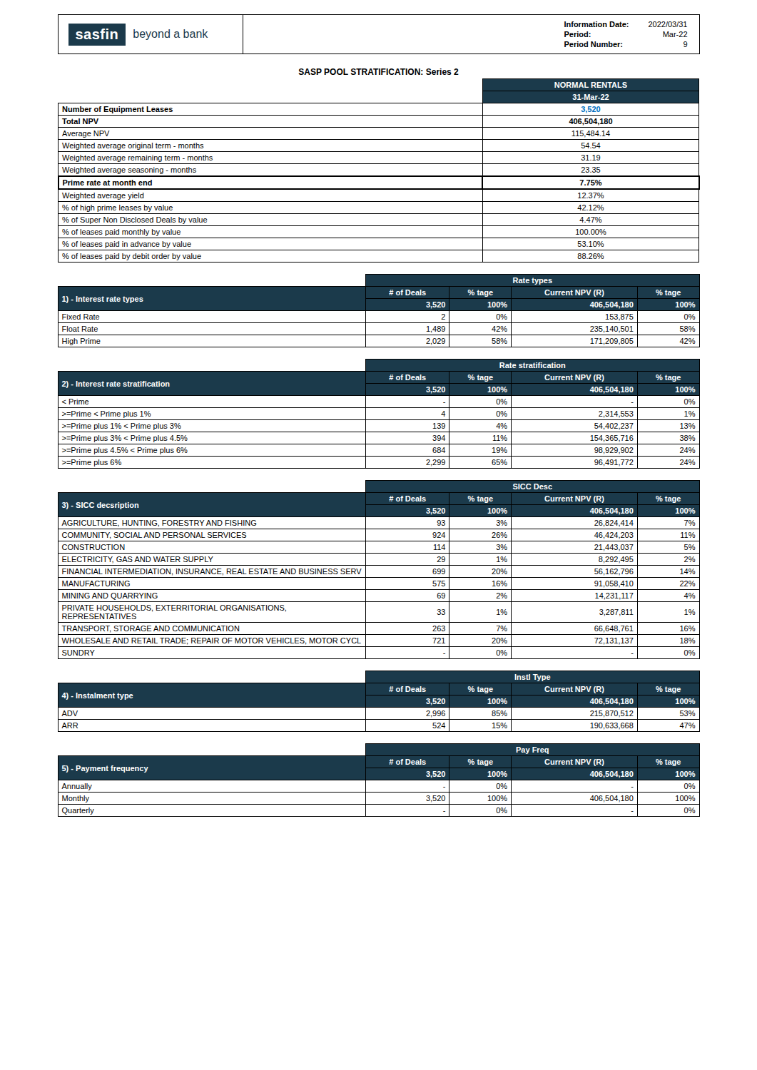sasfin beyond a bank
| Information Date: | 2022/03/31 |
| Period: | Mar-22 |
| Period Number: | 9 |
SASP POOL STRATIFICATION: Series 2
| | NORMAL RENTALS |
| | 31-Mar-22 |
| Number of Equipment Leases | 3,520 |
| Total NPV | 406,504,180 |
| Average NPV | 115,484.14 |
| Weighted average original term - months | 54.54 |
| Weighted average remaining term - months | 31.19 |
| Weighted average seasoning - months | 23.35 |
| Prime rate at month end | 7.75% |
| Weighted average yield | 12.37% |
| % of high prime leases by value | 42.12% |
| % of Super Non Disclosed Deals by value | 4.47% |
| % of leases paid monthly by value | 100.00% |
| % of leases paid in advance by value | 53.10% |
| % of leases paid by debit order by value | 88.26% |
| | Rate types |
| 1) - Interest rate types | # of Deals | % tage | Current NPV (R) | % tage |
| 3,520 | 100% | 406,504,180 | 100% |
| Fixed Rate | 2 | 0% | 153,875 | 0% |
| Float Rate | 1,489 | 42% | 235,140,501 | 58% |
| High Prime | 2,029 | 58% | 171,209,805 | 42% |
| | Rate stratification |
| 2) - Interest rate stratification | # of Deals | % tage | Current NPV (R) | % tage |
| 3,520 | 100% | 406,504,180 | 100% |
| < Prime | - | 0% | - | 0% |
| >=Prime < Prime plus 1% | 4 | 0% | 2,314,553 | 1% |
| >=Prime plus 1% < Prime plus 3% | 139 | 4% | 54,402,237 | 13% |
| >=Prime plus 3% < Prime plus 4.5% | 394 | 11% | 154,365,716 | 38% |
| >=Prime plus 4.5% < Prime plus 6% | 684 | 19% | 98,929,902 | 24% |
| >=Prime plus 6% | 2,299 | 65% | 96,491,772 | 24% |
| | SICC Desc |
| 3) - SICC decsription | # of Deals | % tage | Current NPV (R) | % tage |
| 3,520 | 100% | 406,504,180 | 100% |
| AGRICULTURE, HUNTING, FORESTRY AND FISHING | 93 | 3% | 26,824,414 | 7% |
| COMMUNITY, SOCIAL AND PERSONAL SERVICES | 924 | 26% | 46,424,203 | 11% |
| CONSTRUCTION | 114 | 3% | 21,443,037 | 5% |
| ELECTRICITY, GAS AND WATER SUPPLY | 29 | 1% | 8,292,495 | 2% |
| FINANCIAL INTERMEDIATION, INSURANCE, REAL ESTATE AND BUSINESS SERV | 699 | 20% | 56,162,796 | 14% |
| MANUFACTURING | 575 | 16% | 91,058,410 | 22% |
| MINING AND QUARRYING | 69 | 2% | 14,231,117 | 4% |
| PRIVATE HOUSEHOLDS, EXTERRITORIAL ORGANISATIONS, REPRESENTATIVES | 33 | 1% | 3,287,811 | 1% |
| TRANSPORT, STORAGE AND COMMUNICATION | 263 | 7% | 66,648,761 | 16% |
| WHOLESALE AND RETAIL TRADE; REPAIR OF MOTOR VEHICLES, MOTOR CYCL | 721 | 20% | 72,131,137 | 18% |
| SUNDRY | - | 0% | - | 0% |
| | Instl Type |
| 4) - Instalment type | # of Deals | % tage | Current NPV (R) | % tage |
| 3,520 | 100% | 406,504,180 | 100% |
| ADV | 2,996 | 85% | 215,870,512 | 53% |
| ARR | 524 | 15% | 190,633,668 | 47% |
| | Pay Freq |
| 5) - Payment frequency | # of Deals | % tage | Current NPV (R) | % tage |
| 3,520 | 100% | 406,504,180 | 100% |
| Annually | - | 0% | - | 0% |
| Monthly | 3,520 | 100% | 406,504,180 | 100% |
| Quarterly | - | 0% | - | 0% |